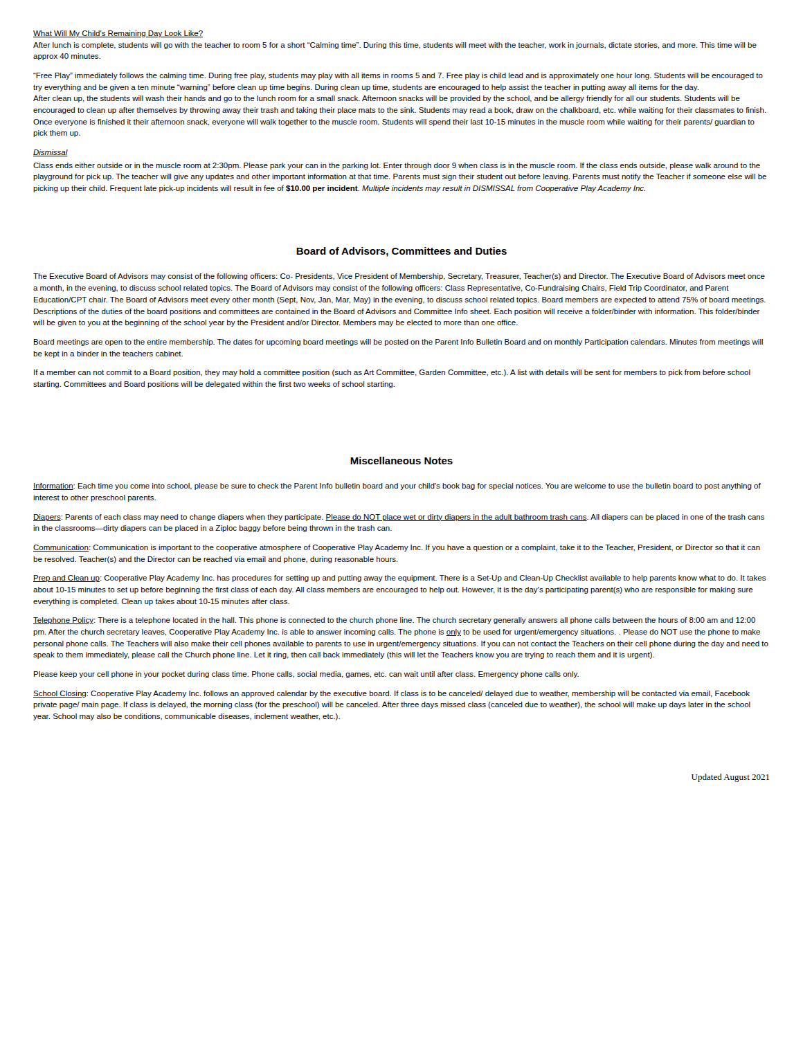What Will My Child's Remaining Day Look Like?
After lunch is complete, students will go with the teacher to room 5 for a short “Calming time”. During this time, students will meet with the teacher, work in journals, dictate stories, and more. This time will be approx 40 minutes.
“Free Play” immediately follows the calming time. During free play, students may play with all items in rooms 5 and 7. Free play is child lead and is approximately one hour long. Students will be encouraged to try everything and be given a ten minute “warning” before clean up time begins. During clean up time, students are encouraged to help assist the teacher in putting away all items for the day.
After clean up, the students will wash their hands and go to the lunch room for a small snack. Afternoon snacks will be provided by the school, and be allergy friendly for all our students. Students will be encouraged to clean up after themselves by throwing away their trash and taking their place mats to the sink. Students may read a book, draw on the chalkboard, etc. while waiting for their classmates to finish. Once everyone is finished it their afternoon snack, everyone will walk together to the muscle room. Students will spend their last 10-15 minutes in the muscle room while waiting for their parents/ guardian to pick them up.
Dismissal
Class ends either outside or in the muscle room at 2:30pm. Please park your can in the parking lot. Enter through door 9 when class is in the muscle room. If the class ends outside, please walk around to the playground for pick up. The teacher will give any updates and other important information at that time. Parents must sign their student out before leaving. Parents must notify the Teacher if someone else will be picking up their child. Frequent late pick-up incidents will result in fee of $10.00 per incident. Multiple incidents may result in DISMISSAL from Cooperative Play Academy Inc.
Board of Advisors, Committees and Duties
The Executive Board of Advisors may consist of the following officers: Co- Presidents, Vice President of Membership, Secretary, Treasurer, Teacher(s) and Director. The Executive Board of Advisors meet once a month, in the evening, to discuss school related topics. The Board of Advisors may consist of the following officers: Class Representative, Co-Fundraising Chairs, Field Trip Coordinator, and Parent Education/CPT chair. The Board of Advisors meet every other month (Sept, Nov, Jan, Mar, May) in the evening, to discuss school related topics. Board members are expected to attend 75% of board meetings. Descriptions of the duties of the board positions and committees are contained in the Board of Advisors and Committee Info sheet. Each position will receive a folder/binder with information. This folder/binder will be given to you at the beginning of the school year by the President and/or Director. Members may be elected to more than one office.
Board meetings are open to the entire membership. The dates for upcoming board meetings will be posted on the Parent Info Bulletin Board and on monthly Participation calendars. Minutes from meetings will be kept in a binder in the teachers cabinet.
If a member can not commit to a Board position, they may hold a committee position (such as Art Committee, Garden Committee, etc.). A list with details will be sent for members to pick from before school starting. Committees and Board positions will be delegated within the first two weeks of school starting.
Miscellaneous Notes
Information: Each time you come into school, please be sure to check the Parent Info bulletin board and your child's book bag for special notices. You are welcome to use the bulletin board to post anything of interest to other preschool parents.
Diapers: Parents of each class may need to change diapers when they participate. Please do NOT place wet or dirty diapers in the adult bathroom trash cans. All diapers can be placed in one of the trash cans in the classrooms—dirty diapers can be placed in a Ziploc baggy before being thrown in the trash can.
Communication: Communication is important to the cooperative atmosphere of Cooperative Play Academy Inc. If you have a question or a complaint, take it to the Teacher, President, or Director so that it can be resolved. Teacher(s) and the Director can be reached via email and phone, during reasonable hours.
Prep and Clean up: Cooperative Play Academy Inc. has procedures for setting up and putting away the equipment. There is a Set-Up and Clean-Up Checklist available to help parents know what to do. It takes about 10-15 minutes to set up before beginning the first class of each day. All class members are encouraged to help out. However, it is the day’s participating parent(s) who are responsible for making sure everything is completed. Clean up takes about 10-15 minutes after class.
Telephone Policy: There is a telephone located in the hall. This phone is connected to the church phone line. The church secretary generally answers all phone calls between the hours of 8:00 am and 12:00 pm. After the church secretary leaves, Cooperative Play Academy Inc. is able to answer incoming calls. The phone is only to be used for urgent/emergency situations. . Please do NOT use the phone to make personal phone calls. The Teachers will also make their cell phones available to parents to use in urgent/emergency situations. If you can not contact the Teachers on their cell phone during the day and need to speak to them immediately, please call the Church phone line. Let it ring, then call back immediately (this will let the Teachers know you are trying to reach them and it is urgent).
Please keep your cell phone in your pocket during class time. Phone calls, social media, games, etc. can wait until after class. Emergency phone calls only.
School Closing: Cooperative Play Academy Inc. follows an approved calendar by the executive board. If class is to be canceled/ delayed due to weather, membership will be contacted via email, Facebook private page/ main page. If class is delayed, the morning class (for the preschool) will be canceled. After three days missed class (canceled due to weather), the school will make up days later in the school year. School may also be conditions, communicable diseases, inclement weather, etc.).
Updated August 2021